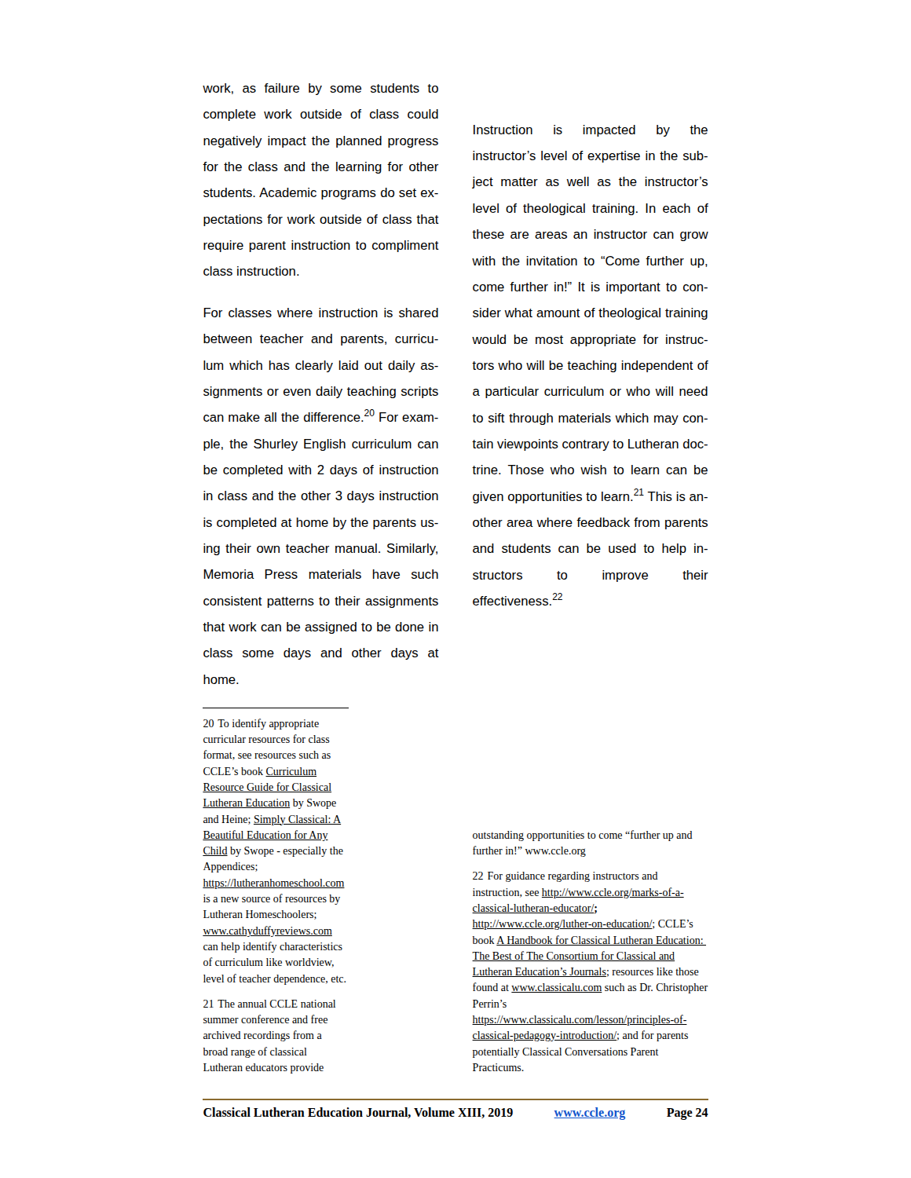work, as failure by some students to complete work outside of class could negatively impact the planned progress for the class and the learning for other students. Academic programs do set expectations for work outside of class that require parent instruction to compliment class instruction.
For classes where instruction is shared between teacher and parents, curriculum which has clearly laid out daily assignments or even daily teaching scripts can make all the difference.20 For example, the Shurley English curriculum can be completed with 2 days of instruction in class and the other 3 days instruction is completed at home by the parents using their own teacher manual. Similarly, Memoria Press materials have such consistent patterns to their assignments that work can be assigned to be done in class some days and other days at home.
20 To identify appropriate curricular resources for class format, see resources such as CCLE’s book Curriculum Resource Guide for Classical Lutheran Education by Swope and Heine; Simply Classical: A Beautiful Education for Any Child by Swope - especially the Appendices; https://lutheranhomeschool.com is a new source of resources by Lutheran Homeschoolers; www.cathyduffyreviews.com can help identify characteristics of curriculum like worldview, level of teacher dependence, etc.
21 The annual CCLE national summer conference and free archived recordings from a broad range of classical Lutheran educators provide
Instruction is impacted by the instructor’s level of expertise in the subject matter as well as the instructor’s level of theological training. In each of these are areas an instructor can grow with the invitation to “Come further up, come further in!” It is important to consider what amount of theological training would be most appropriate for instructors who will be teaching independent of a particular curriculum or who will need to sift through materials which may contain viewpoints contrary to Lutheran doctrine. Those who wish to learn can be given opportunities to learn.21 This is another area where feedback from parents and students can be used to help instructors to improve their effectiveness.22
outstanding opportunities to come “further up and further in!” www.ccle.org
22 For guidance regarding instructors and instruction, see http://www.ccle.org/marks-of-a-classical-lutheran-educator/; http://www.ccle.org/luther-on-education/; CCLE’s book A Handbook for Classical Lutheran Education: The Best of The Consortium for Classical and Lutheran Education’s Journals; resources like those found at www.classicalu.com such as Dr. Christopher Perrin’s https://www.classicalu.com/lesson/principles-of-classical-pedagogy-introduction/; and for parents potentially Classical Conversations Parent Practicums.
Classical Lutheran Education Journal, Volume XIII, 2019 www.ccle.org Page 24